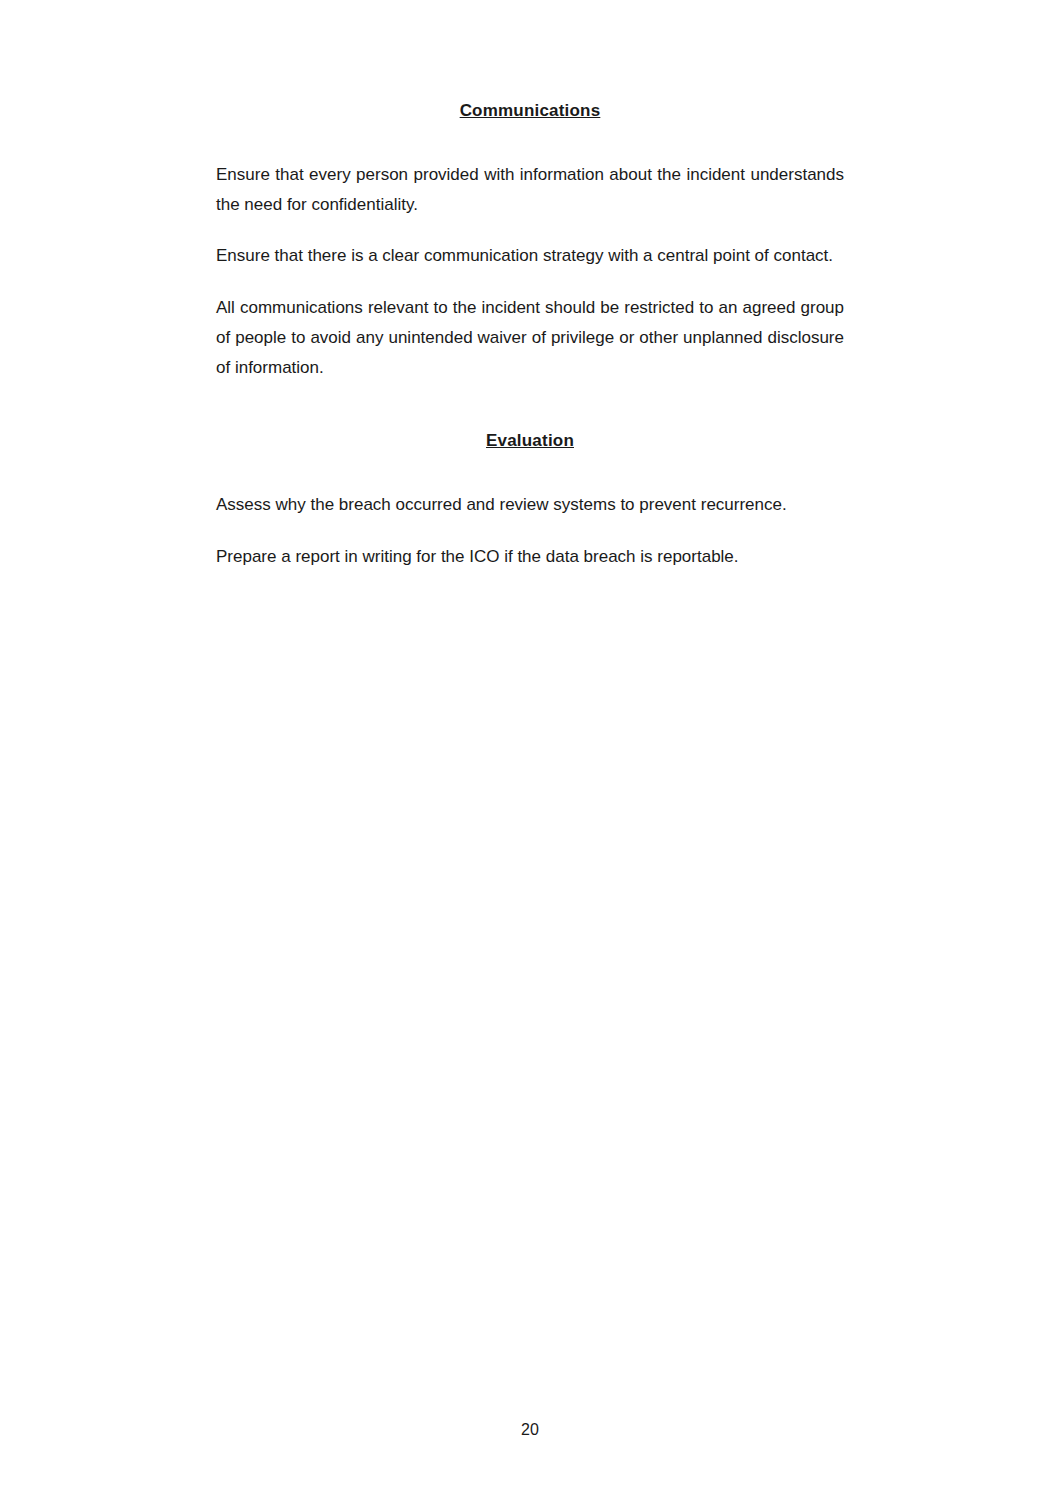Communications
Ensure that every person provided with information about the incident understands the need for confidentiality.
Ensure that there is a clear communication strategy with a central point of contact.
All communications relevant to the incident should be restricted to an agreed group of people to avoid any unintended waiver of privilege or other unplanned disclosure of information.
Evaluation
Assess why the breach occurred and review systems to prevent recurrence.
Prepare a report in writing for the ICO if the data breach is reportable.
20